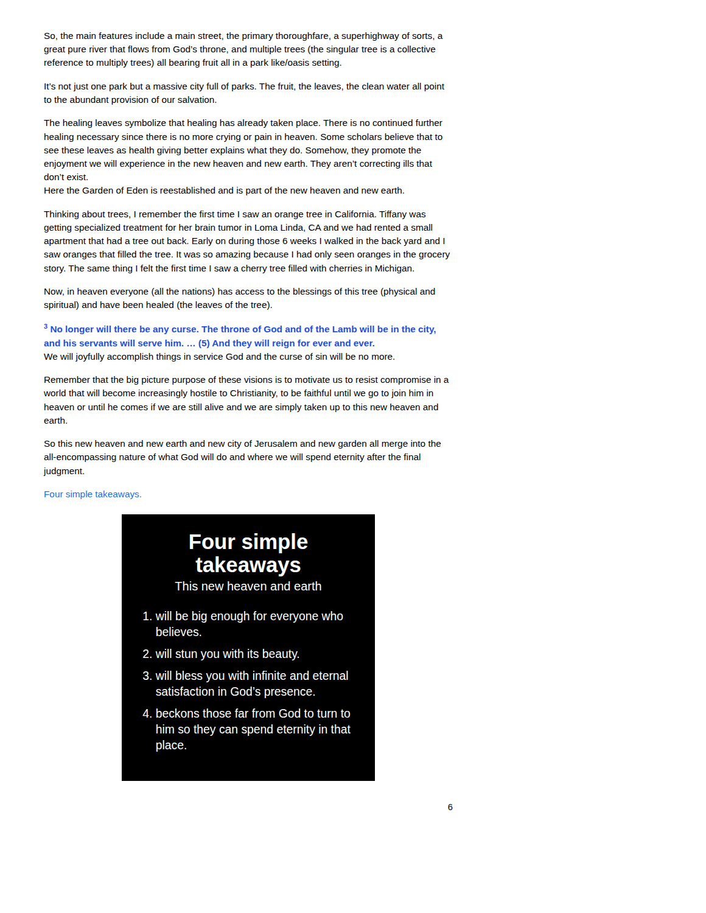So, the main features include a main street, the primary thoroughfare, a superhighway of sorts, a great pure river that flows from God’s throne, and multiple trees (the singular tree is a collective reference to multiply trees) all bearing fruit all in a park like/oasis setting.
It’s not just one park but a massive city full of parks. The fruit, the leaves, the clean water all point to the abundant provision of our salvation.
The healing leaves symbolize that healing has already taken place. There is no continued further healing necessary since there is no more crying or pain in heaven. Some scholars believe that to see these leaves as health giving better explains what they do. Somehow, they promote the enjoyment we will experience in the new heaven and new earth. They aren’t correcting ills that don’t exist.
Here the Garden of Eden is reestablished and is part of the new heaven and new earth.
Thinking about trees, I remember the first time I saw an orange tree in California. Tiffany was getting specialized treatment for her brain tumor in Loma Linda, CA and we had rented a small apartment that had a tree out back. Early on during those 6 weeks I walked in the back yard and I saw oranges that filled the tree. It was so amazing because I had only seen oranges in the grocery story. The same thing I felt the first time I saw a cherry tree filled with cherries in Michigan.
Now, in heaven everyone (all the nations) has access to the blessings of this tree (physical and spiritual) and have been healed (the leaves of the tree).
3 No longer will there be any curse. The throne of God and of the Lamb will be in the city, and his servants will serve him. … (5) And they will reign for ever and ever.
We will joyfully accomplish things in service God and the curse of sin will be no more.
Remember that the big picture purpose of these visions is to motivate us to resist compromise in a world that will become increasingly hostile to Christianity, to be faithful until we go to join him in heaven or until he comes if we are still alive and we are simply taken up to this new heaven and earth.
So this new heaven and new earth and new city of Jerusalem and new garden all merge into the all-encompassing nature of what God will do and where we will spend eternity after the final judgment.
Four simple takeaways.
Four simple takeaways
This new heaven and earth
will be big enough for everyone who believes.
will stun you with its beauty.
will bless you with infinite and eternal satisfaction in God’s presence.
beckons those far from God to turn to him so they can spend eternity in that place.
6